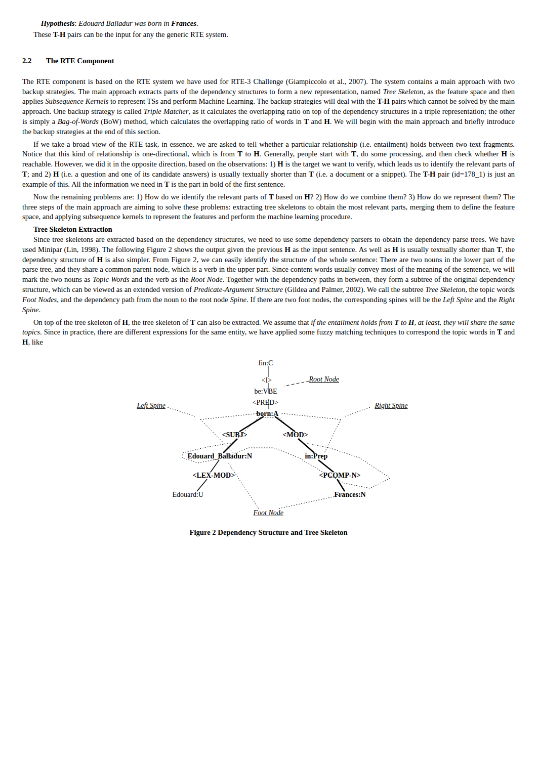Hypothesis: Edouard Balladur was born in Frances.
These T-H pairs can be the input for any the generic RTE system.
2.2 The RTE Component
The RTE component is based on the RTE system we have used for RTE-3 Challenge (Giampiccolo et al., 2007). The system contains a main approach with two backup strategies. The main approach extracts parts of the dependency structures to form a new representation, named Tree Skeleton, as the feature space and then applies Subsequence Kernels to represent TSs and perform Machine Learning. The backup strategies will deal with the T-H pairs which cannot be solved by the main approach. One backup strategy is called Triple Matcher, as it calculates the overlapping ratio on top of the dependency structures in a triple representation; the other is simply a Bag-of-Words (BoW) method, which calculates the overlapping ratio of words in T and H. We will begin with the main approach and briefly introduce the backup strategies at the end of this section.
If we take a broad view of the RTE task, in essence, we are asked to tell whether a particular relationship (i.e. entailment) holds between two text fragments. Notice that this kind of relationship is one-directional, which is from T to H. Generally, people start with T, do some processing, and then check whether H is reachable. However, we did it in the opposite direction, based on the observations: 1) H is the target we want to verify, which leads us to identify the relevant parts of T; and 2) H (i.e. a question and one of its candidate answers) is usually textually shorter than T (i.e. a document or a snippet). The T-H pair (id=178_1) is just an example of this. All the information we need in T is the part in bold of the first sentence.
Now the remaining problems are: 1) How do we identify the relevant parts of T based on H? 2) How do we combine them? 3) How do we represent them? The three steps of the main approach are aiming to solve these problems: extracting tree skeletons to obtain the most relevant parts, merging them to define the feature space, and applying subsequence kernels to represent the features and perform the machine learning procedure.
Tree Skeleton Extraction
Since tree skeletons are extracted based on the dependency structures, we need to use some dependency parsers to obtain the dependency parse trees. We have used Minipar (Lin, 1998). The following Figure 2 shows the output given the previous H as the input sentence. As well as H is usually textually shorter than T, the dependency structure of H is also simpler. From Figure 2, we can easily identify the structure of the whole sentence: There are two nouns in the lower part of the parse tree, and they share a common parent node, which is a verb in the upper part. Since content words usually convey most of the meaning of the sentence, we will mark the two nouns as Topic Words and the verb as the Root Node. Together with the dependency paths in between, they form a subtree of the original dependency structure, which can be viewed as an extended version of Predicate-Argument Structure (Gildea and Palmer, 2002). We call the subtree Tree Skeleton, the topic words Foot Nodes, and the dependency path from the noun to the root node Spine. If there are two foot nodes, the corresponding spines will be the Left Spine and the Right Spine.
On top of the tree skeleton of H, the tree skeleton of T can also be extracted. We assume that if the entailment holds from T to H, at least, they will share the same topics. Since in practice, there are different expressions for the same entity, we have applied some fuzzy matching techniques to correspond the topic words in T and H, like
fin:C <I> be:VBE <PRED> born:A <SUBJ> <MOD> Edouard_Balladur:N in:Prep <LEX-MOD> Edouard:U <PCOMP-N> Frances:N Left Spine Right Spine Root Node Foot Node
Figure 2 Dependency Structure and Tree Skeleton